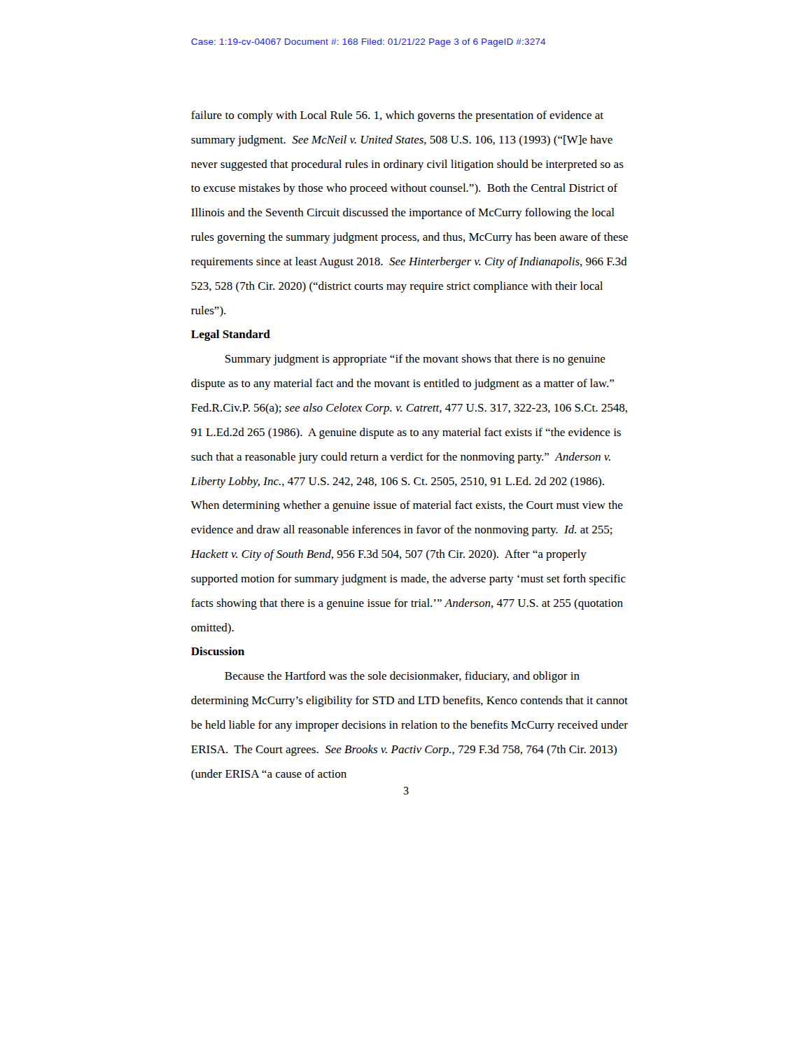Case: 1:19-cv-04067 Document #: 168 Filed: 01/21/22 Page 3 of 6 PageID #:3274
failure to comply with Local Rule 56. 1, which governs the presentation of evidence at summary judgment. See McNeil v. United States, 508 U.S. 106, 113 (1993) (“[W]e have never suggested that procedural rules in ordinary civil litigation should be interpreted so as to excuse mistakes by those who proceed without counsel.”). Both the Central District of Illinois and the Seventh Circuit discussed the importance of McCurry following the local rules governing the summary judgment process, and thus, McCurry has been aware of these requirements since at least August 2018. See Hinterberger v. City of Indianapolis, 966 F.3d 523, 528 (7th Cir. 2020) (“district courts may require strict compliance with their local rules”).
Legal Standard
Summary judgment is appropriate “if the movant shows that there is no genuine dispute as to any material fact and the movant is entitled to judgment as a matter of law.” Fed.R.Civ.P. 56(a); see also Celotex Corp. v. Catrett, 477 U.S. 317, 322-23, 106 S.Ct. 2548, 91 L.Ed.2d 265 (1986). A genuine dispute as to any material fact exists if “the evidence is such that a reasonable jury could return a verdict for the nonmoving party.” Anderson v. Liberty Lobby, Inc., 477 U.S. 242, 248, 106 S. Ct. 2505, 2510, 91 L.Ed. 2d 202 (1986). When determining whether a genuine issue of material fact exists, the Court must view the evidence and draw all reasonable inferences in favor of the nonmoving party. Id. at 255; Hackett v. City of South Bend, 956 F.3d 504, 507 (7th Cir. 2020). After “a properly supported motion for summary judgment is made, the adverse party ‘must set forth specific facts showing that there is a genuine issue for trial.’” Anderson, 477 U.S. at 255 (quotation omitted).
Discussion
Because the Hartford was the sole decisionmaker, fiduciary, and obligor in determining McCurry’s eligibility for STD and LTD benefits, Kenco contends that it cannot be held liable for any improper decisions in relation to the benefits McCurry received under ERISA. The Court agrees. See Brooks v. Pactiv Corp., 729 F.3d 758, 764 (7th Cir. 2013) (under ERISA “a cause of action
3